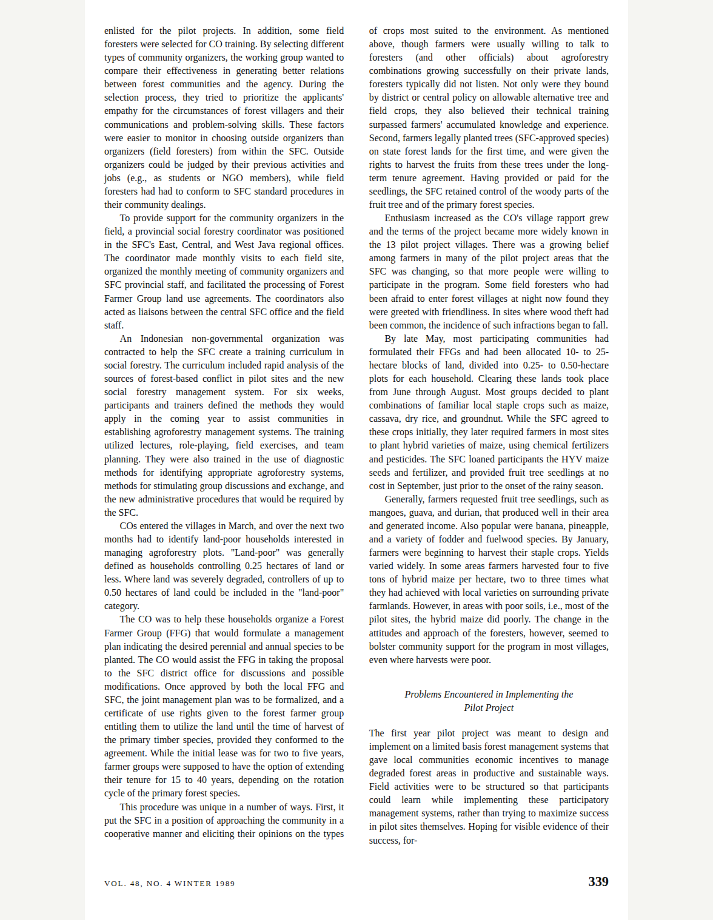enlisted for the pilot projects. In addition, some field foresters were selected for CO training. By selecting different types of community organizers, the working group wanted to compare their effectiveness in generating better relations between forest communities and the agency. During the selection process, they tried to prioritize the applicants' empathy for the circumstances of forest villagers and their communications and problem-solving skills. These factors were easier to monitor in choosing outside organizers than organizers (field foresters) from within the SFC. Outside organizers could be judged by their previous activities and jobs (e.g., as students or NGO members), while field foresters had had to conform to SFC standard procedures in their community dealings.
To provide support for the community organizers in the field, a provincial social forestry coordinator was positioned in the SFC's East, Central, and West Java regional offices. The coordinator made monthly visits to each field site, organized the monthly meeting of community organizers and SFC provincial staff, and facilitated the processing of Forest Farmer Group land use agreements. The coordinators also acted as liaisons between the central SFC office and the field staff.
An Indonesian non-governmental organization was contracted to help the SFC create a training curriculum in social forestry. The curriculum included rapid analysis of the sources of forest-based conflict in pilot sites and the new social forestry management system. For six weeks, participants and trainers defined the methods they would apply in the coming year to assist communities in establishing agroforestry management systems. The training utilized lectures, role-playing, field exercises, and team planning. They were also trained in the use of diagnostic methods for identifying appropriate agroforestry systems, methods for stimulating group discussions and exchange, and the new administrative procedures that would be required by the SFC.
COs entered the villages in March, and over the next two months had to identify land-poor households interested in managing agroforestry plots. "Land-poor" was generally defined as households controlling 0.25 hectares of land or less. Where land was severely degraded, controllers of up to 0.50 hectares of land could be included in the "land-poor" category.
The CO was to help these households organize a Forest Farmer Group (FFG) that would formulate a management plan indicating the desired perennial and annual species to be planted. The CO would assist the FFG in taking the proposal to the SFC district office for discussions and possible modifications. Once approved by both the local FFG and SFC, the joint management plan was to be formalized, and a certificate of use rights given to the forest farmer group entitling them to utilize the land until the time of harvest of the primary timber species, provided they conformed to the agreement. While the initial lease was for two to five years, farmer groups were supposed to have the option of extending their tenure for 15 to 40 years, depending on the rotation cycle of the primary forest species.
This procedure was unique in a number of ways. First, it put the SFC in a position of approaching the community in a cooperative manner and eliciting their opinions on the types of crops most suited to the environment. As mentioned above, though farmers were usually willing to talk to foresters (and other officials) about agroforestry combinations growing successfully on their private lands, foresters typically did not listen. Not only were they bound by district or central policy on allowable alternative tree and field crops, they also believed their technical training surpassed farmers' accumulated knowledge and experience. Second, farmers legally planted trees (SFC-approved species) on state forest lands for the first time, and were given the rights to harvest the fruits from these trees under the long-term tenure agreement. Having provided or paid for the seedlings, the SFC retained control of the woody parts of the fruit tree and of the primary forest species.
Enthusiasm increased as the CO's village rapport grew and the terms of the project became more widely known in the 13 pilot project villages. There was a growing belief among farmers in many of the pilot project areas that the SFC was changing, so that more people were willing to participate in the program. Some field foresters who had been afraid to enter forest villages at night now found they were greeted with friendliness. In sites where wood theft had been common, the incidence of such infractions began to fall.
By late May, most participating communities had formulated their FFGs and had been allocated 10- to 25-hectare blocks of land, divided into 0.25- to 0.50-hectare plots for each household. Clearing these lands took place from June through August. Most groups decided to plant combinations of familiar local staple crops such as maize, cassava, dry rice, and groundnut. While the SFC agreed to these crops initially, they later required farmers in most sites to plant hybrid varieties of maize, using chemical fertilizers and pesticides. The SFC loaned participants the HYV maize seeds and fertilizer, and provided fruit tree seedlings at no cost in September, just prior to the onset of the rainy season.
Generally, farmers requested fruit tree seedlings, such as mangoes, guava, and durian, that produced well in their area and generated income. Also popular were banana, pineapple, and a variety of fodder and fuelwood species. By January, farmers were beginning to harvest their staple crops. Yields varied widely. In some areas farmers harvested four to five tons of hybrid maize per hectare, two to three times what they had achieved with local varieties on surrounding private farmlands. However, in areas with poor soils, i.e., most of the pilot sites, the hybrid maize did poorly. The change in the attitudes and approach of the foresters, however, seemed to bolster community support for the program in most villages, even where harvests were poor.
Problems Encountered in Implementing the
Pilot Project
The first year pilot project was meant to design and implement on a limited basis forest management systems that gave local communities economic incentives to manage degraded forest areas in productive and sustainable ways. Field activities were to be structured so that participants could learn while implementing these participatory management systems, rather than trying to maximize success in pilot sites themselves. Hoping for visible evidence of their success, for-
VOL. 48, NO. 4 WINTER 1989 339